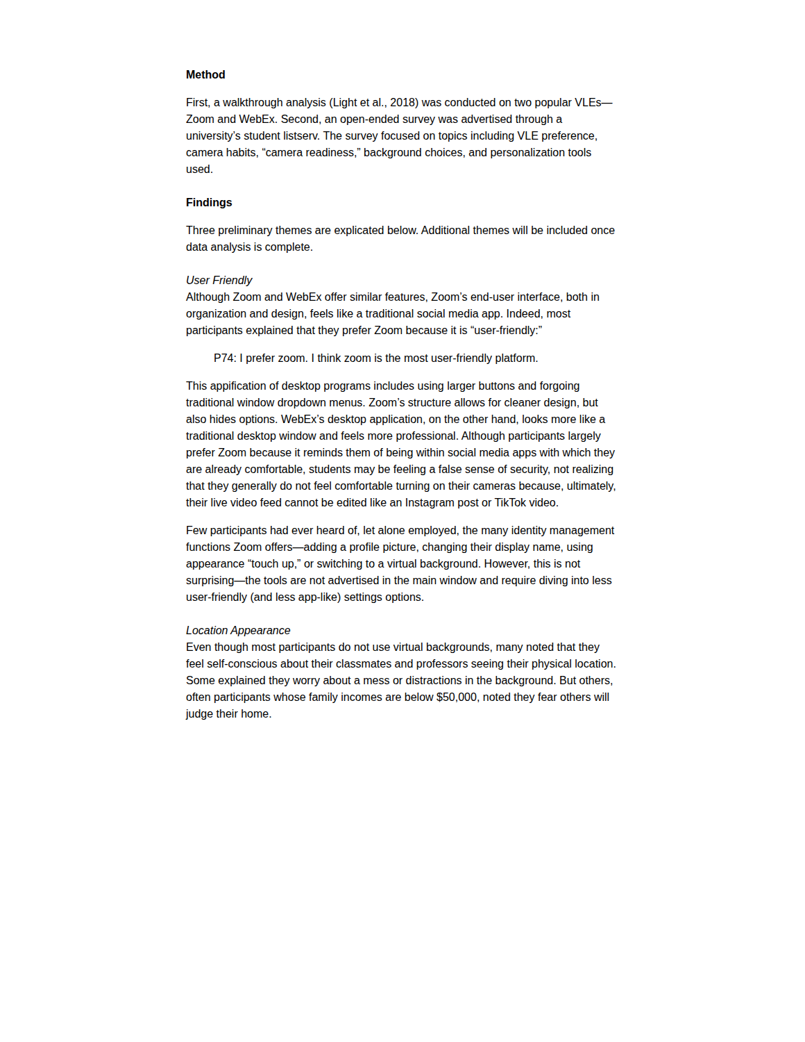Method
First, a walkthrough analysis (Light et al., 2018) was conducted on two popular VLEs—Zoom and WebEx. Second, an open-ended survey was advertised through a university’s student listserv. The survey focused on topics including VLE preference, camera habits, “camera readiness,” background choices, and personalization tools used.
Findings
Three preliminary themes are explicated below. Additional themes will be included once data analysis is complete.
User Friendly
Although Zoom and WebEx offer similar features, Zoom’s end-user interface, both in organization and design, feels like a traditional social media app. Indeed, most participants explained that they prefer Zoom because it is “user-friendly:”
P74: I prefer zoom. I think zoom is the most user-friendly platform.
This appification of desktop programs includes using larger buttons and forgoing traditional window dropdown menus. Zoom’s structure allows for cleaner design, but also hides options. WebEx’s desktop application, on the other hand, looks more like a traditional desktop window and feels more professional. Although participants largely prefer Zoom because it reminds them of being within social media apps with which they are already comfortable, students may be feeling a false sense of security, not realizing that they generally do not feel comfortable turning on their cameras because, ultimately, their live video feed cannot be edited like an Instagram post or TikTok video.
Few participants had ever heard of, let alone employed, the many identity management functions Zoom offers—adding a profile picture, changing their display name, using appearance “touch up,” or switching to a virtual background. However, this is not surprising—the tools are not advertised in the main window and require diving into less user-friendly (and less app-like) settings options.
Location Appearance
Even though most participants do not use virtual backgrounds, many noted that they feel self-conscious about their classmates and professors seeing their physical location. Some explained they worry about a mess or distractions in the background. But others, often participants whose family incomes are below $50,000, noted they fear others will judge their home.